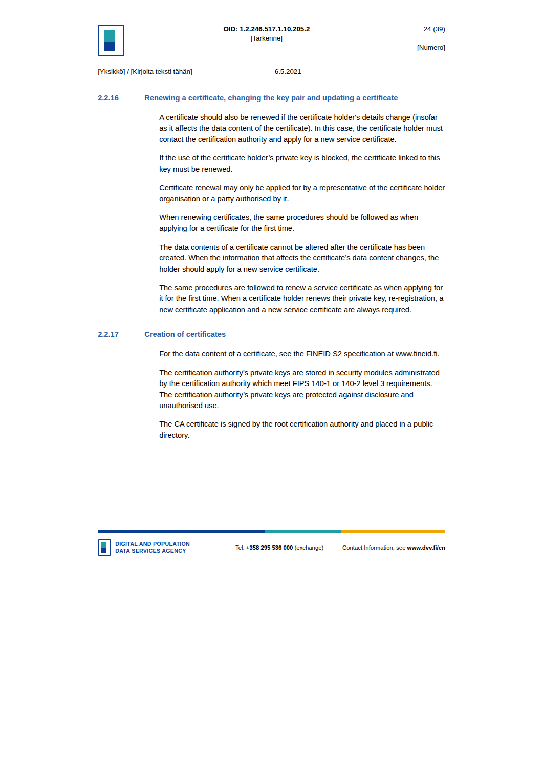OID: 1.2.246.517.1.10.205.2
[Tarkenne]
24 (39)
[Numero]
[Yksikkö] / [Kirjoita teksti tähän]
6.5.2021
2.2.16 Renewing a certificate, changing the key pair and updating a certificate
A certificate should also be renewed if the certificate holder's details change (insofar as it affects the data content of the certificate). In this case, the certificate holder must contact the certification authority and apply for a new service certificate.
If the use of the certificate holder’s private key is blocked, the certificate linked to this key must be renewed.
Certificate renewal may only be applied for by a representative of the certificate holder organisation or a party authorised by it.
When renewing certificates, the same procedures should be followed as when applying for a certificate for the first time.
The data contents of a certificate cannot be altered after the certificate has been created. When the information that affects the certificate’s data content changes, the holder should apply for a new service certificate.
The same procedures are followed to renew a service certificate as when applying for it for the first time. When a certificate holder renews their private key, re-registration, a new certificate application and a new service certificate are always required.
2.2.17 Creation of certificates
For the data content of a certificate, see the FINEID S2 specification at www.fineid.fi.
The certification authority's private keys are stored in security modules administrated by the certification authority which meet FIPS 140-1 or 140-2 level 3 requirements. The certification authority’s private keys are protected against disclosure and unauthorised use.
The CA certificate is signed by the root certification authority and placed in a public directory.
DIGITAL AND POPULATION
DATA SERVICES AGENCY
Tel. +358 295 536 000 (exchange) Contact Information, see www.dvv.fi/en